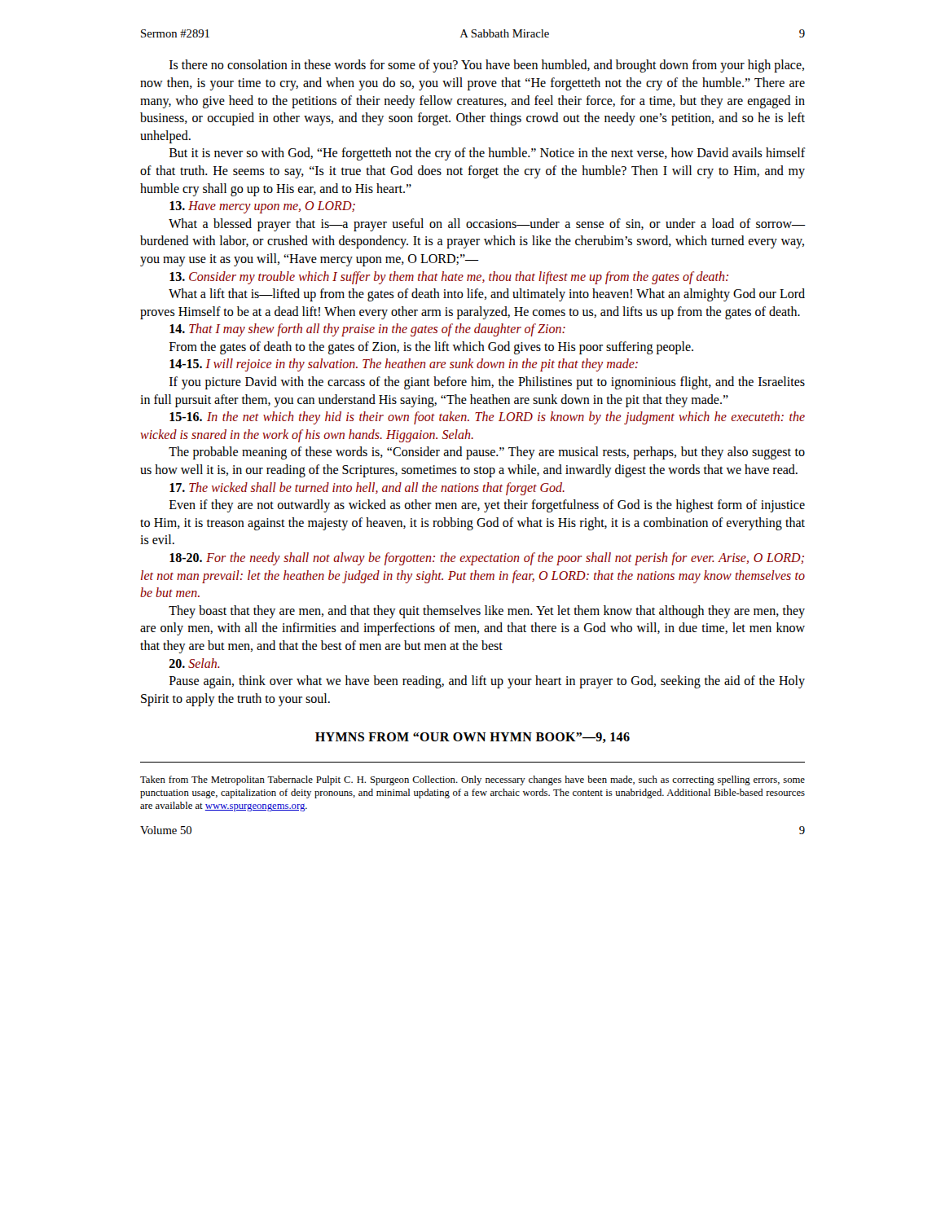Sermon #2891
A Sabbath Miracle
9
Is there no consolation in these words for some of you? You have been humbled, and brought down from your high place, now then, is your time to cry, and when you do so, you will prove that “He forgetteth not the cry of the humble.” There are many, who give heed to the petitions of their needy fellow creatures, and feel their force, for a time, but they are engaged in business, or occupied in other ways, and they soon forget. Other things crowd out the needy one’s petition, and so he is left unhelped.
But it is never so with God, “He forgetteth not the cry of the humble.” Notice in the next verse, how David avails himself of that truth. He seems to say, “Is it true that God does not forget the cry of the humble? Then I will cry to Him, and my humble cry shall go up to His ear, and to His heart.”
13. Have mercy upon me, O LORD;
What a blessed prayer that is—a prayer useful on all occasions—under a sense of sin, or under a load of sorrow—burdened with labor, or crushed with despondency. It is a prayer which is like the cherubim’s sword, which turned every way, you may use it as you will, “Have mercy upon me, O LORD;”—
13. Consider my trouble which I suffer by them that hate me, thou that liftest me up from the gates of death:
What a lift that is—lifted up from the gates of death into life, and ultimately into heaven! What an almighty God our Lord proves Himself to be at a dead lift! When every other arm is paralyzed, He comes to us, and lifts us up from the gates of death.
14. That I may shew forth all thy praise in the gates of the daughter of Zion:
From the gates of death to the gates of Zion, is the lift which God gives to His poor suffering people.
14-15. I will rejoice in thy salvation. The heathen are sunk down in the pit that they made:
If you picture David with the carcass of the giant before him, the Philistines put to ignominious flight, and the Israelites in full pursuit after them, you can understand His saying, “The heathen are sunk down in the pit that they made.”
15-16. In the net which they hid is their own foot taken. The LORD is known by the judgment which he executeth: the wicked is snared in the work of his own hands. Higgaion. Selah.
The probable meaning of these words is, “Consider and pause.” They are musical rests, perhaps, but they also suggest to us how well it is, in our reading of the Scriptures, sometimes to stop a while, and inwardly digest the words that we have read.
17. The wicked shall be turned into hell, and all the nations that forget God.
Even if they are not outwardly as wicked as other men are, yet their forgetfulness of God is the highest form of injustice to Him, it is treason against the majesty of heaven, it is robbing God of what is His right, it is a combination of everything that is evil.
18-20. For the needy shall not alway be forgotten: the expectation of the poor shall not perish for ever. Arise, O LORD; let not man prevail: let the heathen be judged in thy sight. Put them in fear, O LORD: that the nations may know themselves to be but men.
They boast that they are men, and that they quit themselves like men. Yet let them know that although they are men, they are only men, with all the infirmities and imperfections of men, and that there is a God who will, in due time, let men know that they are but men, and that the best of men are but men at the best
20. Selah.
Pause again, think over what we have been reading, and lift up your heart in prayer to God, seeking the aid of the Holy Spirit to apply the truth to your soul.
HYMNS FROM “OUR OWN HYMN BOOK”—9, 146
Taken from The Metropolitan Tabernacle Pulpit C. H. Spurgeon Collection. Only necessary changes have been made, such as correcting spelling errors, some punctuation usage, capitalization of deity pronouns, and minimal updating of a few archaic words. The content is unabridged. Additional Bible-based resources are available at www.spurgeongems.org.
Volume 50
9